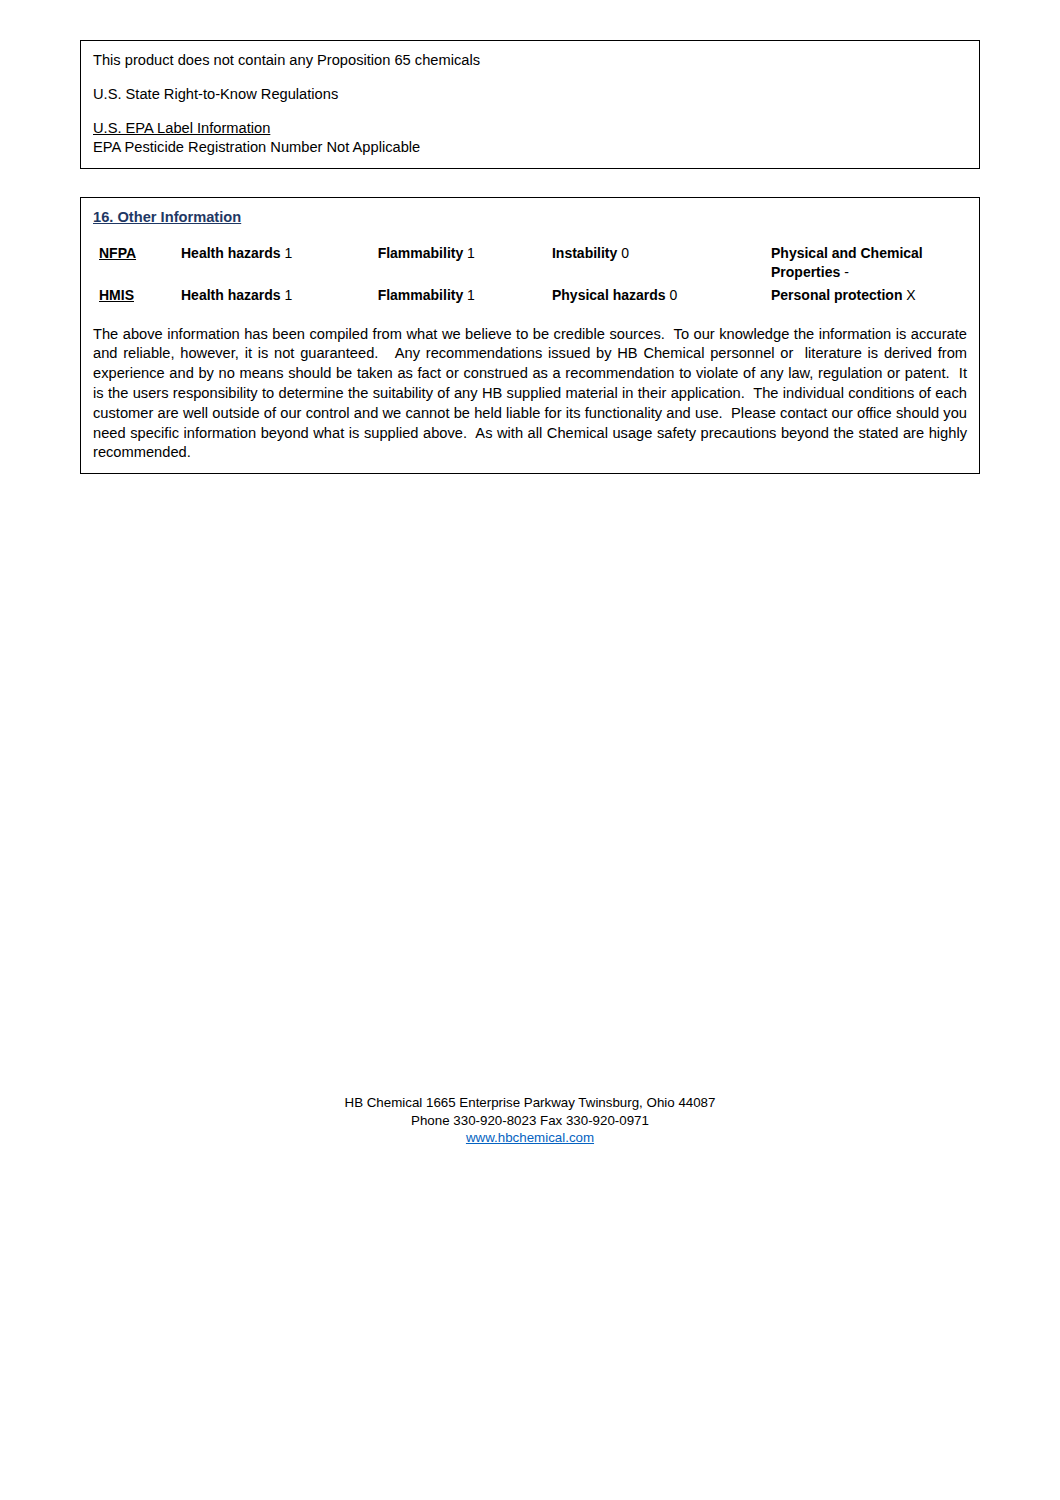This product does not contain any Proposition 65 chemicals
U.S. State Right-to-Know Regulations
U.S. EPA Label Information
EPA Pesticide Registration Number Not Applicable
16. Other Information
| NFPA | Health hazards 1 | Flammability 1 | Instability 0 | Physical and Chemical Properties - |
| HMIS | Health hazards 1 | Flammability 1 | Physical hazards 0 | Personal protection X |
The above information has been compiled from what we believe to be credible sources. To our knowledge the information is accurate and reliable, however, it is not guaranteed. Any recommendations issued by HB Chemical personnel or literature is derived from experience and by no means should be taken as fact or construed as a recommendation to violate of any law, regulation or patent. It is the users responsibility to determine the suitability of any HB supplied material in their application. The individual conditions of each customer are well outside of our control and we cannot be held liable for its functionality and use. Please contact our office should you need specific information beyond what is supplied above. As with all Chemical usage safety precautions beyond the stated are highly recommended.
HB Chemical 1665 Enterprise Parkway Twinsburg, Ohio 44087
Phone 330-920-8023 Fax 330-920-0971
www.hbchemical.com